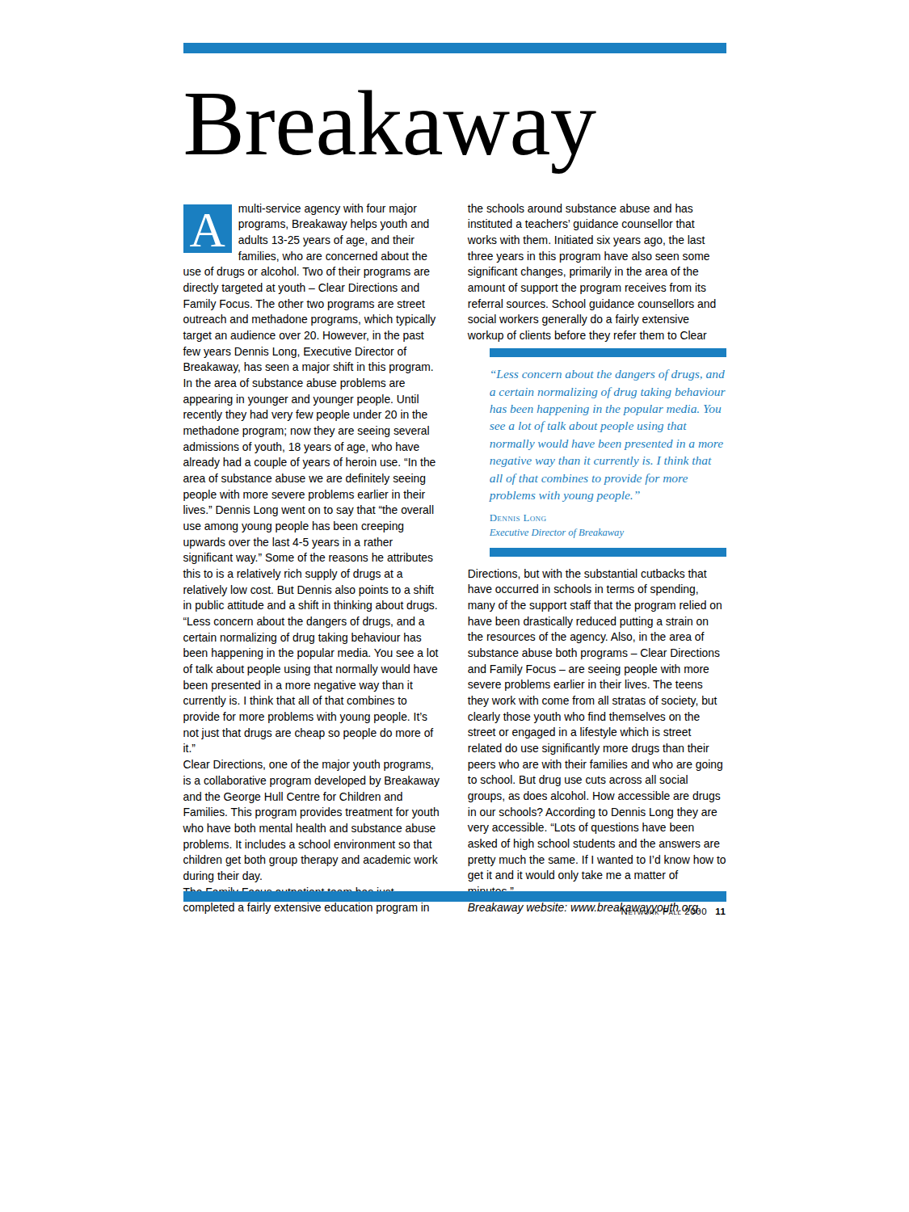Breakaway
Amulti-service agency with four major programs, Breakaway helps youth and adults 13-25 years of age, and their families, who are concerned about the use of drugs or alcohol. Two of their programs are directly targeted at youth – Clear Directions and Family Focus. The other two programs are street outreach and methadone programs, which typically target an audience over 20. However, in the past few years Dennis Long, Executive Director of Breakaway, has seen a major shift in this program. In the area of substance abuse problems are appearing in younger and younger people. Until recently they had very few people under 20 in the methadone program; now they are seeing several admissions of youth, 18 years of age, who have already had a couple of years of heroin use. “In the area of substance abuse we are definitely seeing people with more severe problems earlier in their lives.” Dennis Long went on to say that “the overall use among young people has been creeping upwards over the last 4-5 years in a rather significant way.” Some of the reasons he attributes this to is a relatively rich supply of drugs at a relatively low cost. But Dennis also points to a shift in public attitude and a shift in thinking about drugs. “Less concern about the dangers of drugs, and a certain normalizing of drug taking behaviour has been happening in the popular media. You see a lot of talk about people using that normally would have been presented in a more negative way than it currently is. I think that all of that combines to provide for more problems with young people. It’s not just that drugs are cheap so people do more of it.”
Clear Directions, one of the major youth programs, is a collaborative program developed by Breakaway and the George Hull Centre for Children and Families. This program provides treatment for youth who have both mental health and substance abuse problems. It includes a school environment so that children get both group therapy and academic work during their day.
The Family Focus outpatient team has just completed a fairly extensive education program in the schools around substance abuse and has instituted a teachers’ guidance counsellor that works with them. Initiated six years ago, the last three years in this program have also seen some significant changes, primarily in the area of the amount of support the program receives from its referral sources. School guidance counsellors and social workers generally do a fairly extensive workup of clients before they refer them to Clear
“Less concern about the dangers of drugs, and a certain normalizing of drug taking behaviour has been happening in the popular media. You see a lot of talk about people using that normally would have been presented in a more negative way than it currently is. I think that all of that combines to provide for more problems with young people.”
Dennis Long Executive Director of Breakaway
Directions, but with the substantial cutbacks that have occurred in schools in terms of spending, many of the support staff that the program relied on have been drastically reduced putting a strain on the resources of the agency. Also, in the area of substance abuse both programs – Clear Directions and Family Focus – are seeing people with more severe problems earlier in their lives. The teens they work with come from all stratas of society, but clearly those youth who find themselves on the street or engaged in a lifestyle which is street related do use significantly more drugs than their peers who are with their families and who are going to school. But drug use cuts across all social groups, as does alcohol. How accessible are drugs in our schools? According to Dennis Long they are very accessible. “Lots of questions have been asked of high school students and the answers are pretty much the same. If I wanted to I’d know how to get it and it would only take me a matter of minutes.”
Breakaway website: www.breakawayyouth.org.
Network Fall 200011